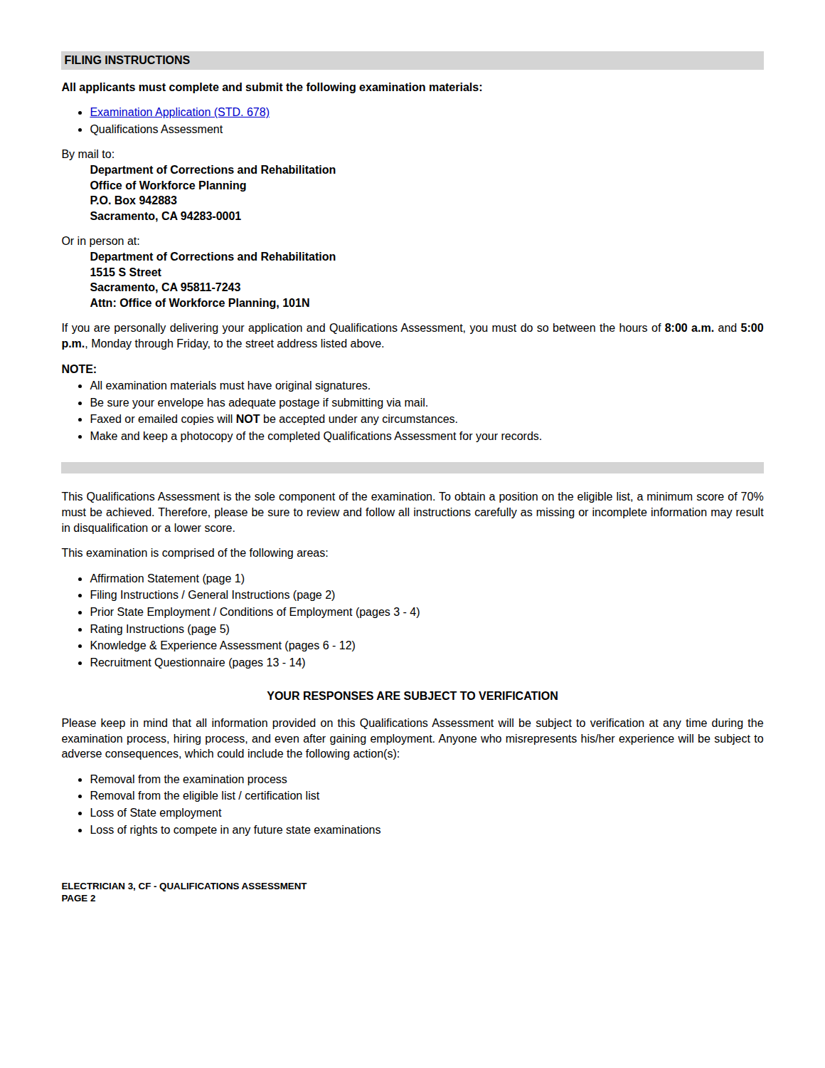FILING INSTRUCTIONS
All applicants must complete and submit the following examination materials:
Examination Application (STD. 678)
Qualifications Assessment
By mail to:
Department of Corrections and Rehabilitation
Office of Workforce Planning
P.O. Box 942883
Sacramento, CA 94283-0001
Or in person at:
Department of Corrections and Rehabilitation
1515 S Street
Sacramento, CA 95811-7243
Attn: Office of Workforce Planning, 101N
If you are personally delivering your application and Qualifications Assessment, you must do so between the hours of 8:00 a.m. and 5:00 p.m., Monday through Friday, to the street address listed above.
NOTE:
All examination materials must have original signatures.
Be sure your envelope has adequate postage if submitting via mail.
Faxed or emailed copies will NOT be accepted under any circumstances.
Make and keep a photocopy of the completed Qualifications Assessment for your records.
This Qualifications Assessment is the sole component of the examination. To obtain a position on the eligible list, a minimum score of 70% must be achieved. Therefore, please be sure to review and follow all instructions carefully as missing or incomplete information may result in disqualification or a lower score.
This examination is comprised of the following areas:
Affirmation Statement (page 1)
Filing Instructions / General Instructions (page 2)
Prior State Employment / Conditions of Employment (pages 3 - 4)
Rating Instructions (page 5)
Knowledge & Experience Assessment (pages 6 - 12)
Recruitment Questionnaire (pages 13 - 14)
YOUR RESPONSES ARE SUBJECT TO VERIFICATION
Please keep in mind that all information provided on this Qualifications Assessment will be subject to verification at any time during the examination process, hiring process, and even after gaining employment. Anyone who misrepresents his/her experience will be subject to adverse consequences, which could include the following action(s):
Removal from the examination process
Removal from the eligible list / certification list
Loss of State employment
Loss of rights to compete in any future state examinations
ELECTRICIAN 3, CF - QUALIFICATIONS ASSESSMENT
PAGE 2